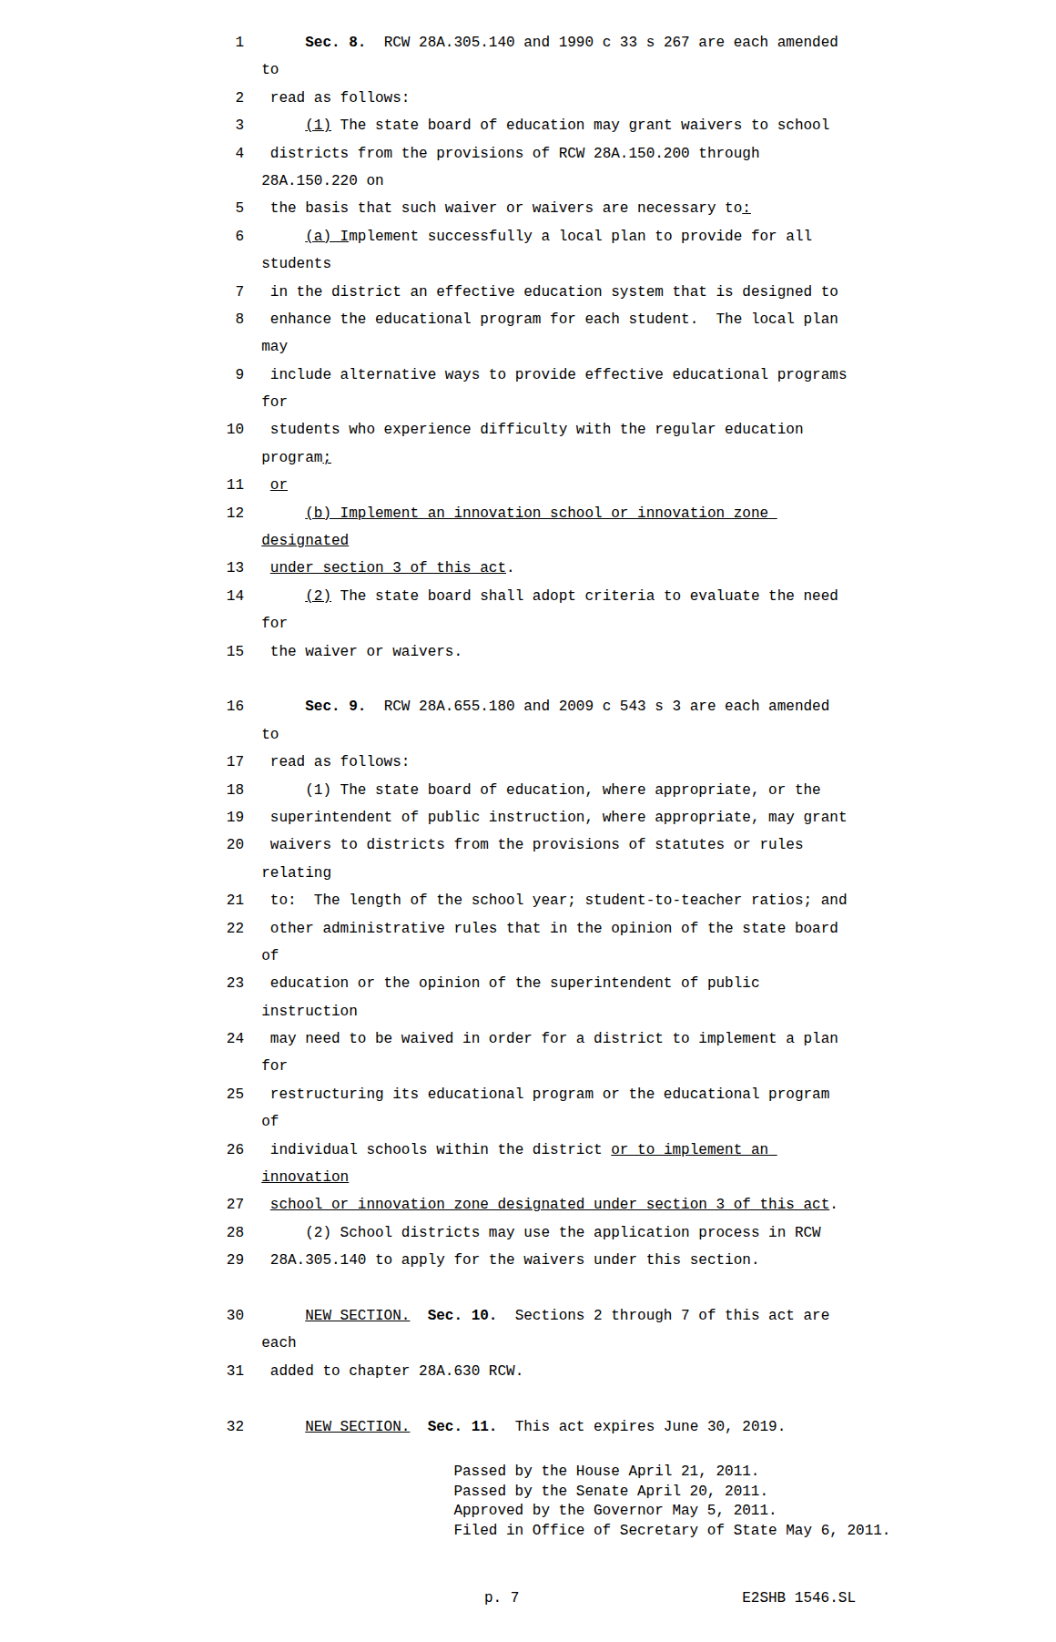1 Sec. 8. RCW 28A.305.140 and 1990 c 33 s 267 are each amended to
2 read as follows:
3 (1) The state board of education may grant waivers to school
4 districts from the provisions of RCW 28A.150.200 through 28A.150.220 on
5 the basis that such waiver or waivers are necessary to:
6 (a) Implement successfully a local plan to provide for all students
7 in the district an effective education system that is designed to
8 enhance the educational program for each student. The local plan may
9 include alternative ways to provide effective educational programs for
10 students who experience difficulty with the regular education program;
11 or
12 (b) Implement an innovation school or innovation zone designated
13 under section 3 of this act.
14 (2) The state board shall adopt criteria to evaluate the need for
15 the waiver or waivers.
16 Sec. 9. RCW 28A.655.180 and 2009 c 543 s 3 are each amended to
17 read as follows:
18 (1) The state board of education, where appropriate, or the
19 superintendent of public instruction, where appropriate, may grant
20 waivers to districts from the provisions of statutes or rules relating
21 to: The length of the school year; student-to-teacher ratios; and
22 other administrative rules that in the opinion of the state board of
23 education or the opinion of the superintendent of public instruction
24 may need to be waived in order for a district to implement a plan for
25 restructuring its educational program or the educational program of
26 individual schools within the district or to implement an innovation
27 school or innovation zone designated under section 3 of this act.
28 (2) School districts may use the application process in RCW
29 28A.305.140 to apply for the waivers under this section.
30 NEW SECTION. Sec. 10. Sections 2 through 7 of this act are each
31 added to chapter 28A.630 RCW.
32 NEW SECTION. Sec. 11. This act expires June 30, 2019.
Passed by the House April 21, 2011.
Passed by the Senate April 20, 2011.
Approved by the Governor May 5, 2011.
Filed in Office of Secretary of State May 6, 2011.
E2SHB 1546.SL p. 7